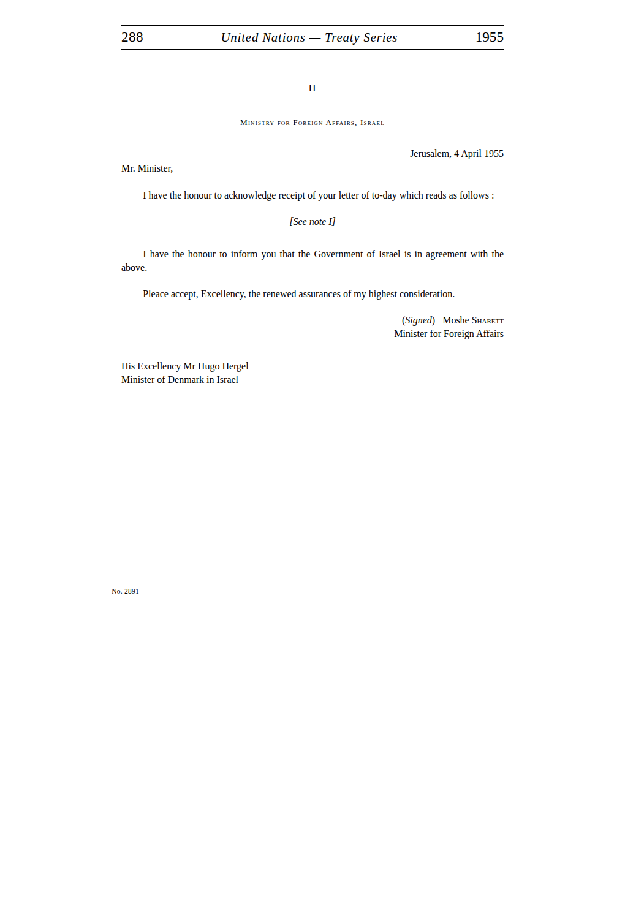288 United Nations — Treaty Series 1955
II
Ministry for Foreign Affairs, Israel
Jerusalem, 4 April 1955
Mr. Minister,
I have the honour to acknowledge receipt of your letter of to-day which reads as follows :
[See note I]
I have the honour to inform you that the Government of Israel is in agreement with the above.
Pleace accept, Excellency, the renewed assurances of my highest consideration.
(Signed) Moshe Sharett Minister for Foreign Affairs
His Excellency Mr Hugo Hergel
Minister of Denmark in Israel
No. 2891